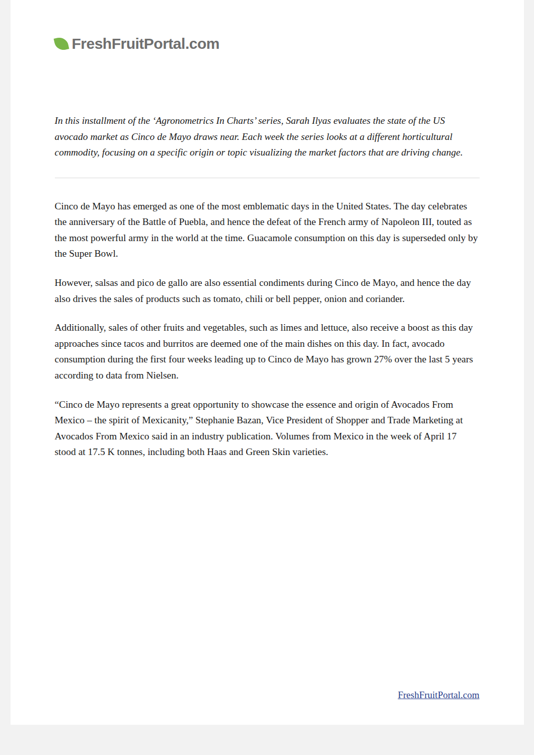Fresh Fruit Portal.com
In this installment of the ‘Agronometrics In Charts’ series, Sarah Ilyas evaluates the state of the US avocado market as Cinco de Mayo draws near. Each week the series looks at a different horticultural commodity, focusing on a specific origin or topic visualizing the market factors that are driving change.
Cinco de Mayo has emerged as one of the most emblematic days in the United States. The day celebrates the anniversary of the Battle of Puebla, and hence the defeat of the French army of Napoleon III, touted as the most powerful army in the world at the time. Guacamole consumption on this day is superseded only by the Super Bowl.
However, salsas and pico de gallo are also essential condiments during Cinco de Mayo, and hence the day also drives the sales of products such as tomato, chili or bell pepper, onion and coriander.
Additionally, sales of other fruits and vegetables, such as limes and lettuce, also receive a boost as this day approaches since tacos and burritos are deemed one of the main dishes on this day. In fact, avocado consumption during the first four weeks leading up to Cinco de Mayo has grown 27% over the last 5 years according to data from Nielsen.
“Cinco de Mayo represents a great opportunity to showcase the essence and origin of Avocados From Mexico – the spirit of Mexicanity,” Stephanie Bazan, Vice President of Shopper and Trade Marketing at Avocados From Mexico said in an industry publication. Volumes from Mexico in the week of April 17 stood at 17.5 K tonnes, including both Haas and Green Skin varieties.
FreshFruitPortal.com